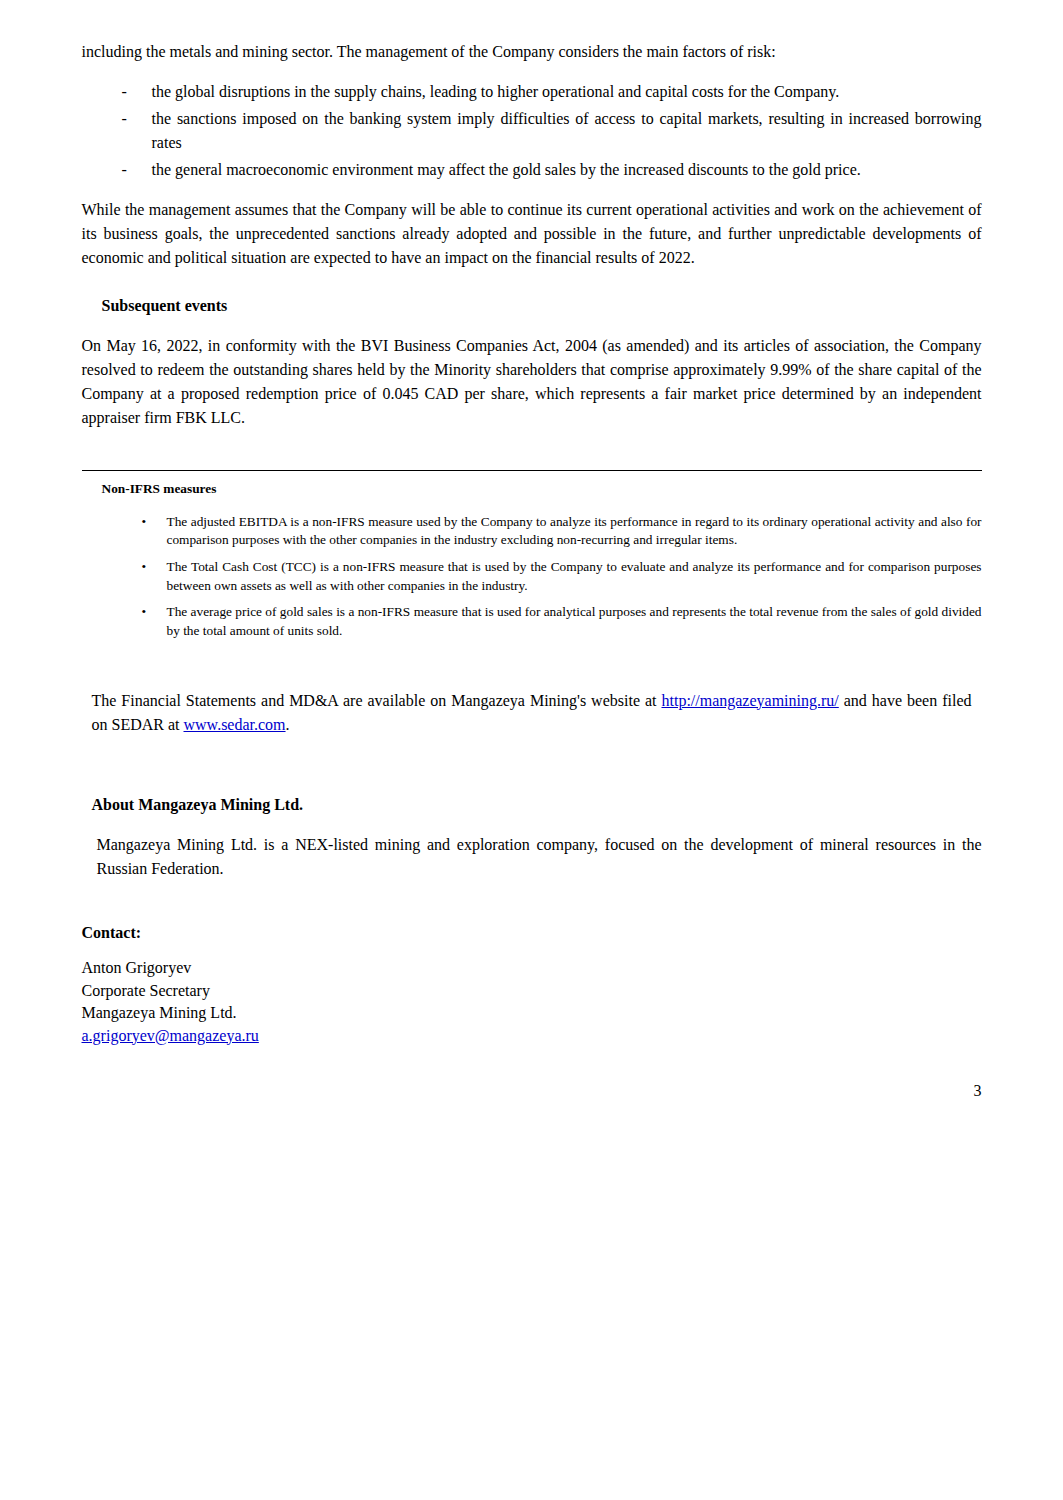including the metals and mining sector. The management of the Company considers the main factors of risk:
the global disruptions in the supply chains, leading to higher operational and capital costs for the Company.
the sanctions imposed on the banking system imply difficulties of access to capital markets, resulting in increased borrowing rates
the general macroeconomic environment may affect the gold sales by the increased discounts to the gold price.
While the management assumes that the Company will be able to continue its current operational activities and work on the achievement of its business goals, the unprecedented sanctions already adopted and possible in the future, and further unpredictable developments of economic and political situation are expected to have an impact on the financial results of 2022.
Subsequent events
On May 16, 2022, in conformity with the BVI Business Companies Act, 2004 (as amended) and its articles of association, the Company resolved to redeem the outstanding shares held by the Minority shareholders that comprise approximately 9.99% of the share capital of the Company at a proposed redemption price of 0.045 CAD per share, which represents a fair market price determined by an independent appraiser firm FBK LLC.
Non-IFRS measures
The adjusted EBITDA is a non-IFRS measure used by the Company to analyze its performance in regard to its ordinary operational activity and also for comparison purposes with the other companies in the industry excluding non-recurring and irregular items.
The Total Cash Cost (TCC) is a non-IFRS measure that is used by the Company to evaluate and analyze its performance and for comparison purposes between own assets as well as with other companies in the industry.
The average price of gold sales is a non-IFRS measure that is used for analytical purposes and represents the total revenue from the sales of gold divided by the total amount of units sold.
The Financial Statements and MD&A are available on Mangazeya Mining's website at http://mangazeyamining.ru/ and have been filed on SEDAR at www.sedar.com.
About Mangazeya Mining Ltd.
Mangazeya Mining Ltd. is a NEX-listed mining and exploration company, focused on the development of mineral resources in the Russian Federation.
Contact:
Anton Grigoryev
Corporate Secretary
Mangazeya Mining Ltd.
a.grigoryev@mangazeya.ru
3